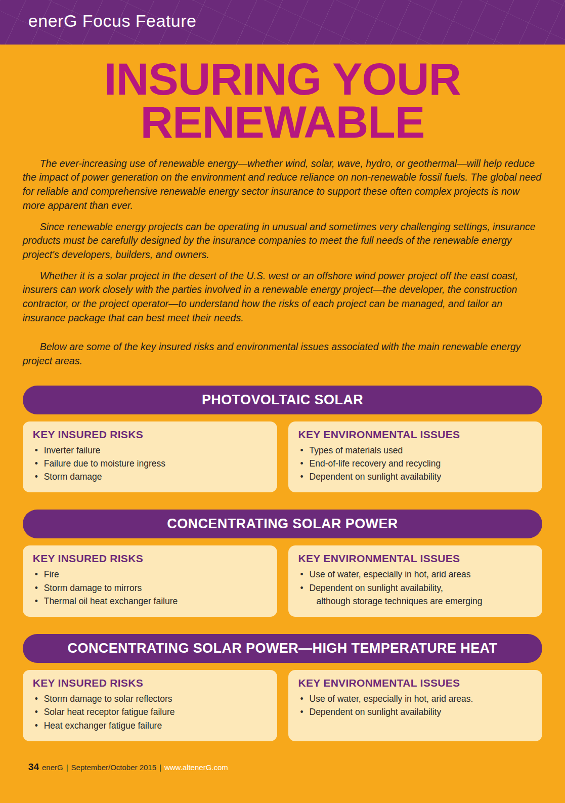ener G Focus Feature
Insuring Your Renewable
The ever-increasing use of renewable energy—whether wind, solar, wave, hydro, or geothermal—will help reduce the impact of power generation on the environment and reduce reliance on non-renewable fossil fuels. The global need for reliable and comprehensive renewable energy sector insurance to support these often complex projects is now more apparent than ever.
Since renewable energy projects can be operating in unusual and sometimes very challenging settings, insurance products must be carefully designed by the insurance companies to meet the full needs of the renewable energy project's developers, builders, and owners.
Whether it is a solar project in the desert of the U.S. west or an offshore wind power project off the east coast, insurers can work closely with the parties involved in a renewable energy project—the developer, the construction contractor, or the project operator—to understand how the risks of each project can be managed, and tailor an insurance package that can best meet their needs.
Below are some of the key insured risks and environmental issues associated with the main renewable energy project areas.
Photovoltaic Solar
Key Insured Risks
Inverter failure
Failure due to moisture ingress
Storm damage
Key Environmental Issues
Types of materials used
End-of-life recovery and recycling
Dependent on sunlight availability
Concentrating Solar Power
Key Insured Risks
Fire
Storm damage to mirrors
Thermal oil heat exchanger failure
Key Environmental Issues
Use of water, especially in hot, arid areas
Dependent on sunlight availability,although storage techniques are emerging
Concentrating Solar Power—High Temperature Heat
Key Insured Risks
Storm damage to solar reflectors
Solar heat receptor fatigue failure
Heat exchanger fatigue failure
Key Environmental Issues
Use of water, especially in hot, arid areas.
Dependent on sunlight availability
34enerG|September/October 2015|www.altenerG.com